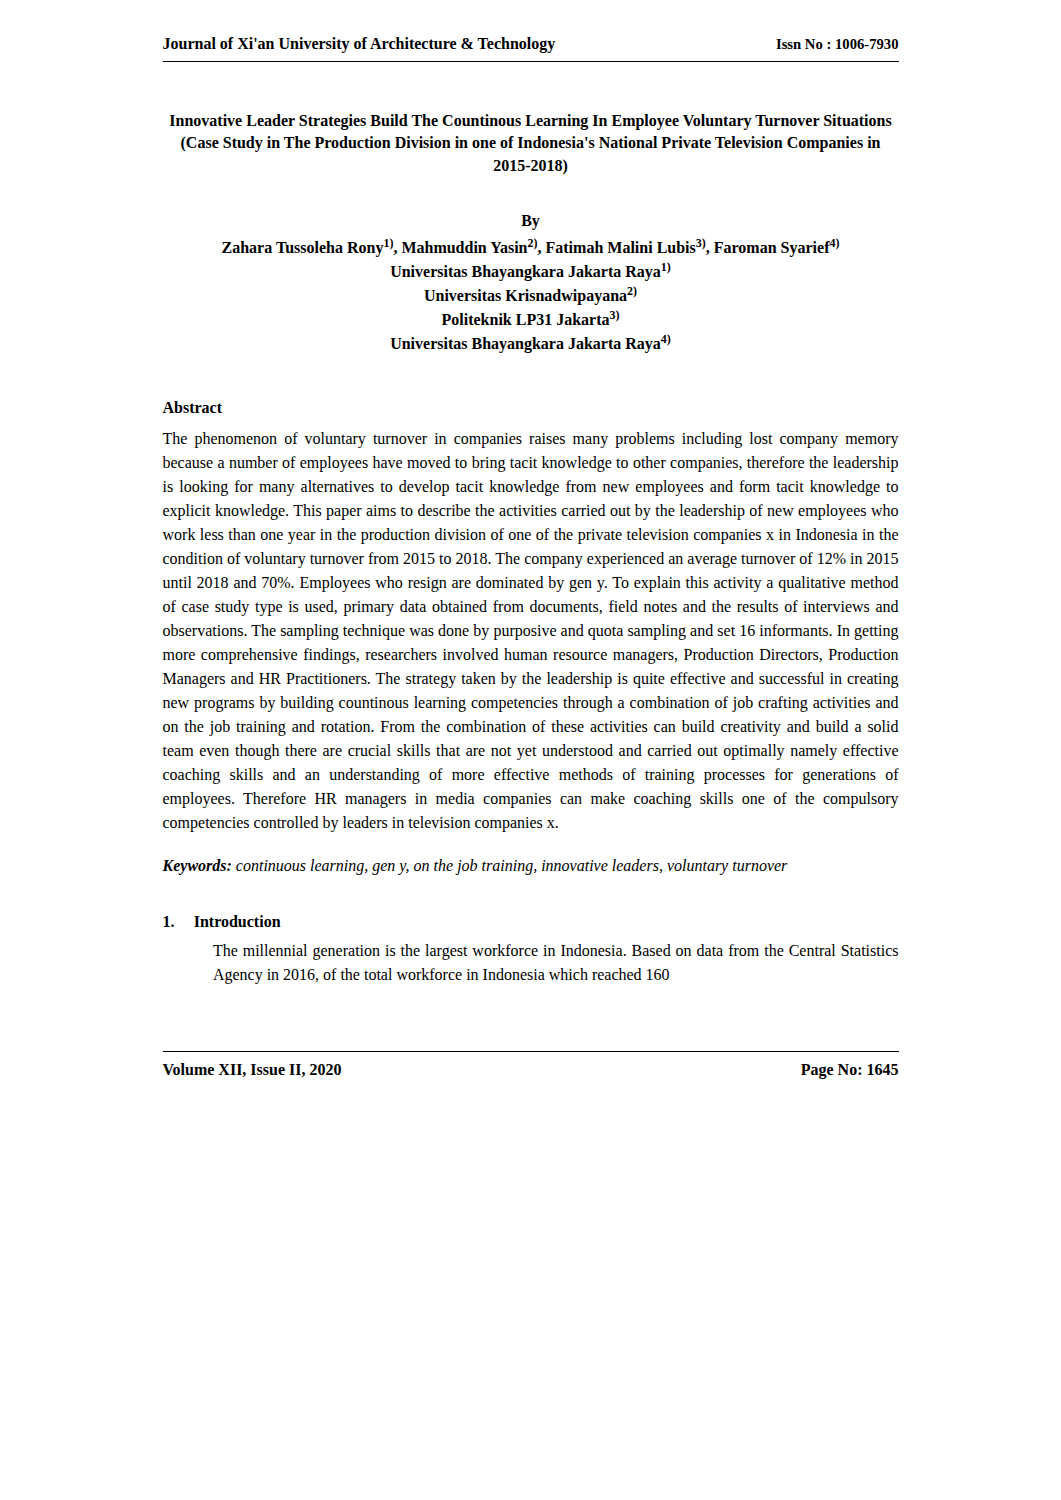Journal of Xi'an University of Architecture & Technology Issn No : 1006-7930
Innovative Leader Strategies Build The Countinous Learning In Employee Voluntary Turnover Situations
(Case Study in The Production Division in one of Indonesia's National Private Television Companies in 2015-2018)
By Zahara Tussoleha Rony1), Mahmuddin Yasin2), Fatimah Malini Lubis3), Faroman Syarief4) Universitas Bhayangkara Jakarta Raya1)
Universitas Krisnadwipayana2)
Politeknik LP31 Jakarta3)
Universitas Bhayangkara Jakarta Raya4)
Abstract
The phenomenon of voluntary turnover in companies raises many problems including lost company memory because a number of employees have moved to bring tacit knowledge to other companies, therefore the leadership is looking for many alternatives to develop tacit knowledge from new employees and form tacit knowledge to explicit knowledge. This paper aims to describe the activities carried out by the leadership of new employees who work less than one year in the production division of one of the private television companies x in Indonesia in the condition of voluntary turnover from 2015 to 2018. The company experienced an average turnover of 12% in 2015 until 2018 and 70%. Employees who resign are dominated by gen y. To explain this activity a qualitative method of case study type is used, primary data obtained from documents, field notes and the results of interviews and observations. The sampling technique was done by purposive and quota sampling and set 16 informants. In getting more comprehensive findings, researchers involved human resource managers, Production Directors, Production Managers and HR Practitioners. The strategy taken by the leadership is quite effective and successful in creating new programs by building countinous learning competencies through a combination of job crafting activities and on the job training and rotation. From the combination of these activities can build creativity and build a solid team even though there are crucial skills that are not yet understood and carried out optimally namely effective coaching skills and an understanding of more effective methods of training processes for generations of employees. Therefore HR managers in media companies can make coaching skills one of the compulsory competencies controlled by leaders in television companies x.
Keywords: continuous learning, gen y, on the job training, innovative leaders, voluntary turnover
1.
Introduction
The millennial generation is the largest workforce in Indonesia. Based on data from the Central Statistics Agency in 2016, of the total workforce in Indonesia which reached 160
Volume XII, Issue II, 2020 Page No: 1645